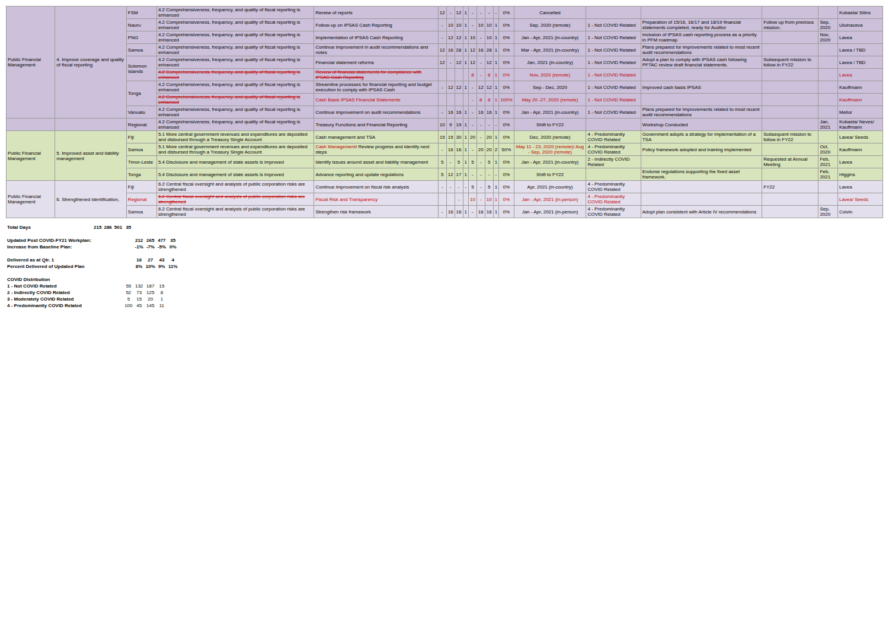| Public Financial Management | 4. Improve coverage and quality of fiscal reporting | FSM | 4.2 Comprehensiveness, frequency, and quality of fiscal reporting is enhanced | Review of reports | 12 | - | 12 | 1 | - | - | - | - | 0% | Cancelled | | | | | Kubasta/ Silins |
| Nauru | 4.2 Comprehensiveness, frequency, and quality of fiscal reporting is enhanced | Follow-up on IPSAS Cash Reporting | - | 10 | 10 | 1 | - | 10 | 10 | 1 | 0% | Sep, 2020 (remote) | 1 - Not COVID Related | Preparation of 15/16, 16/17 and 18/19 financial statements completed, ready for Auditor | Follow up from previous mission. | Sep, 2020 | Uluinaceva |
| PNG | 4.2 Comprehensiveness, frequency, and quality of fiscal reporting is enhanced | Implementation of IPSAS Cash Reporting | - | 12 | 12 | 1 | 10 | - | 10 | 1 | 0% | Jan - Apr, 2021 (in-country) | 1 - Not COVID Related | Inclusion of IPSAS cash reporting process as a priority in PFM roadmap | | Nov, 2020 | Lavea |
| Samoa | 4.2 Comprehensiveness, frequency, and quality of fiscal reporting is enhanced | Continue improvement in audit recommendations and notes | 12 | 16 | 28 | 1 | 12 | 16 | 28 | 1 | 0% | Mar - Apr, 2021 (in-country) | 1 - Not COVID Related | Plans prepared for improvements related to most recent audit recommendations | | | Lavea / TBD |
| Solomon Islands | 4.2 Comprehensiveness, frequency, and quality of fiscal reporting is enhanced | Financial statement reforms | 12 | - | 12 | 1 | 12 | - | 12 | 1 | 0% | Jan, 2021 (in-country) | 1 - Not COVID Related | Adopt a plan to comply with IPSAS cash following PFTAC review draft financial statements. | Subsequent mission to follow in FY22 | | Lavea / TBD |
| 4.2 Comprehensiveness, frequency, and quality of fiscal reporting is enhanced | Review of financial statements for compliance with IPSAS Cash Reporting | | | | | 8 | - | 8 | 1 | 0% | Nov, 2020 (remote) | 1 - Not COVID Related | | | | Lavea |
| Tonga | 4.2 Comprehensiveness, frequency, and quality of fiscal reporting is enhanced | Streamline processes for financial reporting and budget execution to comply with IPSAS Cash | - | 12 | 12 | 1 | - | 12 | 12 | 1 | 0% | Sep - Dec, 2020 | 1 - Not COVID Related | Improved cash basis IPSAS | | | Kauffmann |
| 4.2 Comprehensiveness, frequency, and quality of fiscal reporting is enhanced | Cash Basis IPSAS Financial Statements | | | | | - | 8 | 8 | 1 | 100% | May 20 -27, 2020 (remote) | 1 - Not COVID Related | | | | Kauffmann |
| Vanuatu | 4.2 Comprehensiveness, frequency, and quality of fiscal reporting is enhanced | Continue improvement on audit recommendations | - | 16 | 16 | 1 | - | 16 | 16 | 1 | 0% | Jan - Apr, 2021 (in-country) | 1 - Not COVID Related | Plans prepared for improvements related to most recent audit recommendations | | | Mellor |
| | | Regional | 4.2 Comprehensiveness, frequency, and quality of fiscal reporting is enhanced | Treasury Functions and Financial Reporting | 10 | 9 | 19 | 1 | - | - | - | - | 0% | Shift to FY22 | | Workshop Conducted | | Jan, 2021 | Kubasta/ Neves/ Kauffmann |
| Public Financial Management | 5. Improved asset and liability management | Fiji | 5.1 More central government revenues and expenditures are deposited and disbursed through a Treasury Single Account | Cash management and TSA | 15 | 15 | 30 | 1 | 20 | - | 20 | 1 | 0% | Dec, 2020 (remote) | 4 - Predominantly COVID Related | Government adopts a strategy for implementation of a TSA | Subsequent mission to follow in FY22 | | Lavea/ Seeds |
| Samoa | 5.1 More central government revenues and expenditures are deposited and disbursed through a Treasury Single Account | Cash Management / Review progress and identify next steps | - | 16 | 16 | 1 | - | 20 | 20 | 2 | 50% | May 11 - 23, 2020 (remote)/ Aug - Sep, 2020 (remote) | 4 - Predominantly COVID Related | Policy framework adopted and training implemented | | Oct, 2020 | Kauffmann |
| Timor-Leste | 5.4 Disclosure and management of state assets is improved | Identify issues around asset and liability management | 5 | - | 5 | 1 | 5 | - | 5 | 1 | 0% | Jan - Apr, 2021 (in-country) | 2 - Indirectly COVID Related | | Requested at Annual Meeting | Feb, 2021 | Lavea |
| Tonga | 5.4 Disclosure and management of state assets is improved | Advance reporting and update regulations | 5 | 12 | 17 | 1 | - | - | - | - | 0% | Shift to FY22 | | Endorse regulations supporting the fixed asset framework. | | Feb, 2021 | Higgins |
| Public Financial Management | 6. Strengthened identification, | Fiji | 6.2 Central fiscal oversight and analysis of public corporation risks are strengthened | Continue improvement on fiscal risk analysis | - | - | - | - | 5 | - | 5 | 1 | 0% | Apr, 2021 (in-country) | 4 - Predominantly COVID Related | | FY22 | | Lavea |
| Regional | 6.2 Central fiscal oversight and analysis of public corporation risks are strengthened | Fiscal Risk and Transparency | | | - | | 10 | - | 10 | 1 | 0% | Jan - Apr, 2021 (in-person) | 4 - Predominantly COVID Related | | | | Lavea/ Seeds |
| Samoa | 6.2 Central fiscal oversight and analysis of public corporation risks are strengthened | Strengthen risk framework | - | 16 | 16 | 1 | - | 16 | 16 | 1 | 0% | Jan - Apr, 2021 (in-person) | 4 - Predominantly COVID Related | Adopt plan consistent with Article IV recommendations | | Sep, 2020 | Colvin |
| Total Days | 215 | 286 | 501 | 35 | | | | |
| Updated Post COVID-FY21 Workplan: | | | | | 212 | 265 | 477 | 35 |
| Increase from Baseline Plan: | | | | | -1% | -7% | -5% | 0% |
| Delivered as at Qtr. 1 | | | | | 16 | 27 | 43 | 4 |
| Percent Delivered of Updated Plan | | | | | 8% | 10% | 9% | 11% |
| COVID Distribution | |
| 1 - Not COVID Related | | | | 55 | 132 | 187 | 15 | |
| 2 - Indirectly COVID Related | | | | 52 | 73 | 125 | 8 | |
| 3 - Moderately COVID Related | | | | 5 | 15 | 20 | 1 | |
| 4 - Predominantly COVID Related | | | | 100 | 45 | 145 | 11 | |